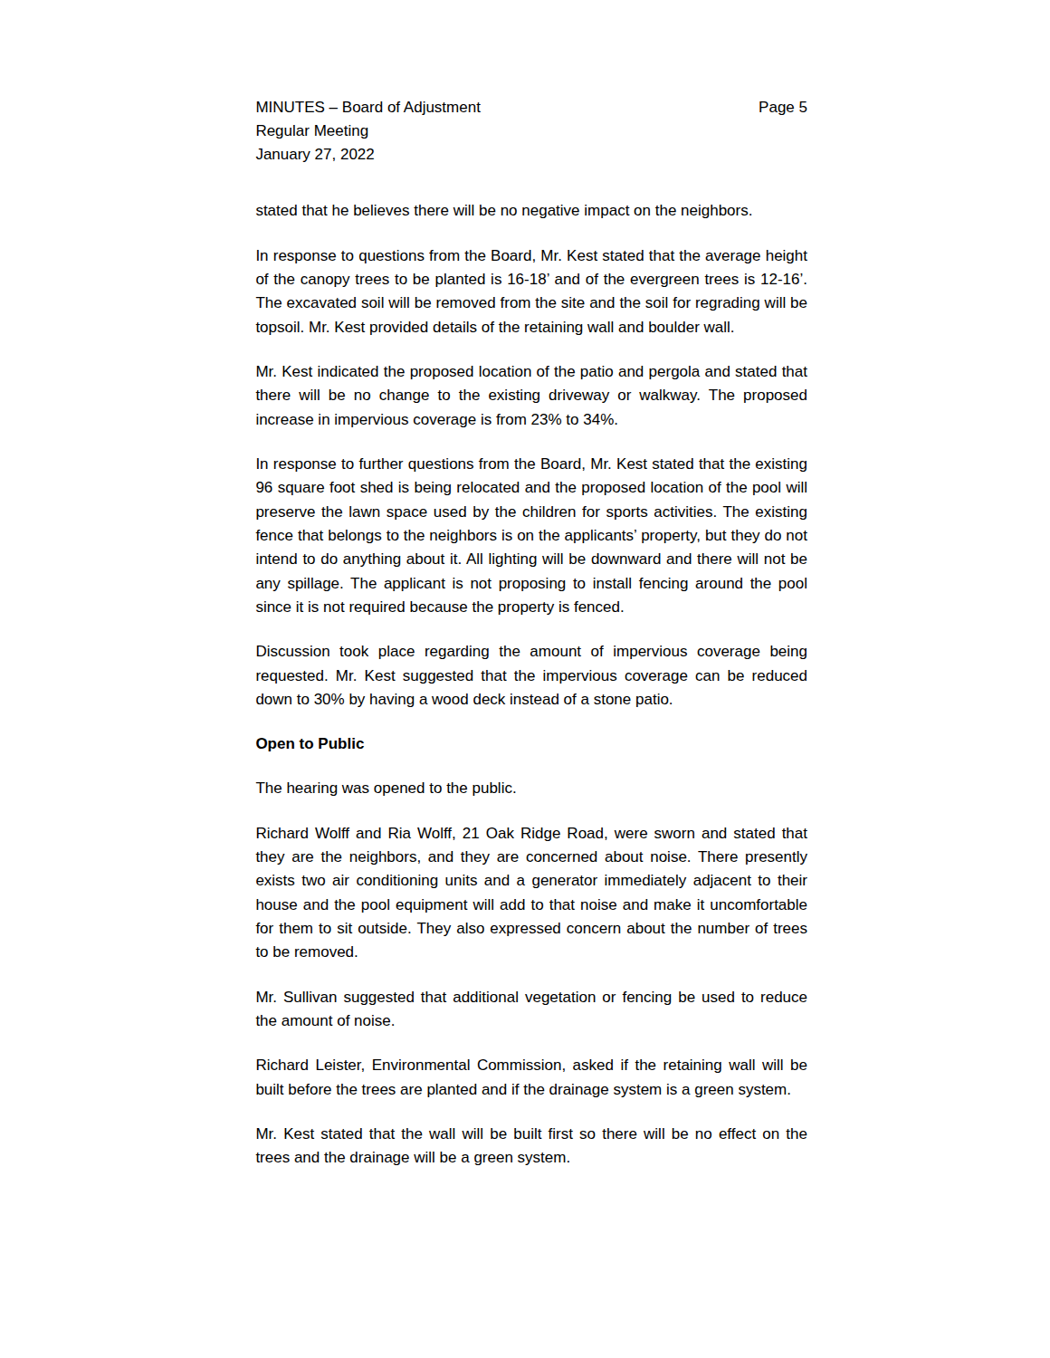MINUTES – Board of Adjustment Regular Meeting January 27, 2022
Page 5
stated that he believes there will be no negative impact on the neighbors.
In response to questions from the Board, Mr. Kest stated that the average height of the canopy trees to be planted is 16-18’ and of the evergreen trees is 12-16’. The excavated soil will be removed from the site and the soil for regrading will be topsoil. Mr. Kest provided details of the retaining wall and boulder wall.
Mr. Kest indicated the proposed location of the patio and pergola and stated that there will be no change to the existing driveway or walkway. The proposed increase in impervious coverage is from 23% to 34%.
In response to further questions from the Board, Mr. Kest stated that the existing 96 square foot shed is being relocated and the proposed location of the pool will preserve the lawn space used by the children for sports activities. The existing fence that belongs to the neighbors is on the applicants’ property, but they do not intend to do anything about it. All lighting will be downward and there will not be any spillage. The applicant is not proposing to install fencing around the pool since it is not required because the property is fenced.
Discussion took place regarding the amount of impervious coverage being requested. Mr. Kest suggested that the impervious coverage can be reduced down to 30% by having a wood deck instead of a stone patio.
Open to Public
The hearing was opened to the public.
Richard Wolff and Ria Wolff, 21 Oak Ridge Road, were sworn and stated that they are the neighbors, and they are concerned about noise. There presently exists two air conditioning units and a generator immediately adjacent to their house and the pool equipment will add to that noise and make it uncomfortable for them to sit outside. They also expressed concern about the number of trees to be removed.
Mr. Sullivan suggested that additional vegetation or fencing be used to reduce the amount of noise.
Richard Leister, Environmental Commission, asked if the retaining wall will be built before the trees are planted and if the drainage system is a green system.
Mr. Kest stated that the wall will be built first so there will be no effect on the trees and the drainage will be a green system.